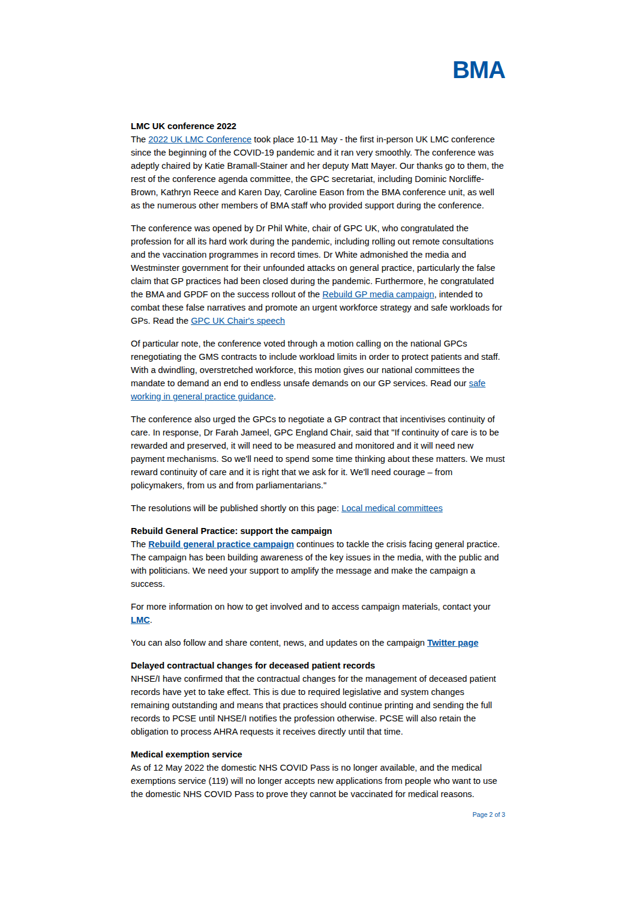BMA
LMC UK conference 2022
The 2022 UK LMC Conference took place 10-11 May - the first in-person UK LMC conference since the beginning of the COVID-19 pandemic and it ran very smoothly. The conference was adeptly chaired by Katie Bramall-Stainer and her deputy Matt Mayer. Our thanks go to them, the rest of the conference agenda committee, the GPC secretariat, including Dominic Norcliffe-Brown, Kathryn Reece and Karen Day, Caroline Eason from the BMA conference unit, as well as the numerous other members of BMA staff who provided support during the conference.
The conference was opened by Dr Phil White, chair of GPC UK, who congratulated the profession for all its hard work during the pandemic, including rolling out remote consultations and the vaccination programmes in record times. Dr White admonished the media and Westminster government for their unfounded attacks on general practice, particularly the false claim that GP practices had been closed during the pandemic. Furthermore, he congratulated the BMA and GPDF on the success rollout of the Rebuild GP media campaign, intended to combat these false narratives and promote an urgent workforce strategy and safe workloads for GPs. Read the GPC UK Chair's speech
Of particular note, the conference voted through a motion calling on the national GPCs renegotiating the GMS contracts to include workload limits in order to protect patients and staff. With a dwindling, overstretched workforce, this motion gives our national committees the mandate to demand an end to endless unsafe demands on our GP services. Read our safe working in general practice guidance.
The conference also urged the GPCs to negotiate a GP contract that incentivises continuity of care. In response, Dr Farah Jameel, GPC England Chair, said that "If continuity of care is to be rewarded and preserved, it will need to be measured and monitored and it will need new payment mechanisms. So we'll need to spend some time thinking about these matters. We must reward continuity of care and it is right that we ask for it. We'll need courage – from policymakers, from us and from parliamentarians."
The resolutions will be published shortly on this page: Local medical committees
Rebuild General Practice: support the campaign
The Rebuild general practice campaign continues to tackle the crisis facing general practice. The campaign has been building awareness of the key issues in the media, with the public and with politicians. We need your support to amplify the message and make the campaign a success.
For more information on how to get involved and to access campaign materials, contact your LMC.
You can also follow and share content, news, and updates on the campaign Twitter page
Delayed contractual changes for deceased patient records
NHSE/I have confirmed that the contractual changes for the management of deceased patient records have yet to take effect. This is due to required legislative and system changes remaining outstanding and means that practices should continue printing and sending the full records to PCSE until NHSE/I notifies the profession otherwise. PCSE will also retain the obligation to process AHRA requests it receives directly until that time.
Medical exemption service
As of 12 May 2022 the domestic NHS COVID Pass is no longer available, and the medical exemptions service (119) will no longer accepts new applications from people who want to use the domestic NHS COVID Pass to prove they cannot be vaccinated for medical reasons.
Page 2 of 3